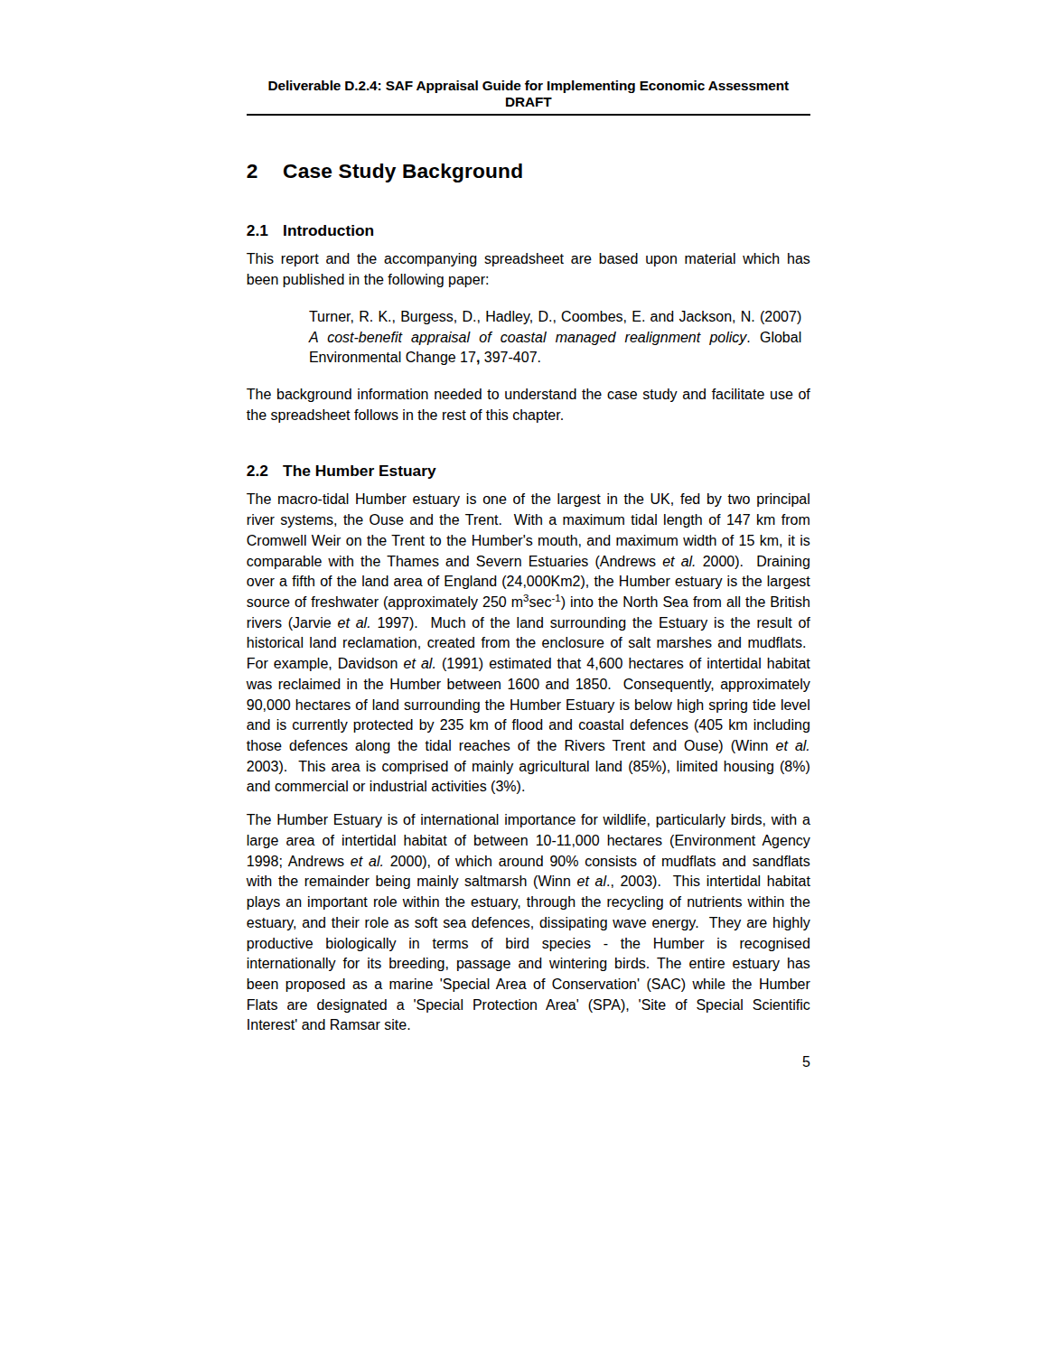Deliverable D.2.4: SAF Appraisal Guide for Implementing Economic Assessment DRAFT
2 Case Study Background
2.1 Introduction
This report and the accompanying spreadsheet are based upon material which has been published in the following paper:
Turner, R. K., Burgess, D., Hadley, D., Coombes, E. and Jackson, N. (2007) A cost-benefit appraisal of coastal managed realignment policy. Global Environmental Change 17, 397-407.
The background information needed to understand the case study and facilitate use of the spreadsheet follows in the rest of this chapter.
2.2 The Humber Estuary
The macro-tidal Humber estuary is one of the largest in the UK, fed by two principal river systems, the Ouse and the Trent. With a maximum tidal length of 147 km from Cromwell Weir on the Trent to the Humber's mouth, and maximum width of 15 km, it is comparable with the Thames and Severn Estuaries (Andrews et al. 2000). Draining over a fifth of the land area of England (24,000Km2), the Humber estuary is the largest source of freshwater (approximately 250 m3sec-1) into the North Sea from all the British rivers (Jarvie et al. 1997). Much of the land surrounding the Estuary is the result of historical land reclamation, created from the enclosure of salt marshes and mudflats. For example, Davidson et al. (1991) estimated that 4,600 hectares of intertidal habitat was reclaimed in the Humber between 1600 and 1850. Consequently, approximately 90,000 hectares of land surrounding the Humber Estuary is below high spring tide level and is currently protected by 235 km of flood and coastal defences (405 km including those defences along the tidal reaches of the Rivers Trent and Ouse) (Winn et al. 2003). This area is comprised of mainly agricultural land (85%), limited housing (8%) and commercial or industrial activities (3%).
The Humber Estuary is of international importance for wildlife, particularly birds, with a large area of intertidal habitat of between 10-11,000 hectares (Environment Agency 1998; Andrews et al. 2000), of which around 90% consists of mudflats and sandflats with the remainder being mainly saltmarsh (Winn et al., 2003). This intertidal habitat plays an important role within the estuary, through the recycling of nutrients within the estuary, and their role as soft sea defences, dissipating wave energy. They are highly productive biologically in terms of bird species - the Humber is recognised internationally for its breeding, passage and wintering birds. The entire estuary has been proposed as a marine 'Special Area of Conservation' (SAC) while the Humber Flats are designated a 'Special Protection Area' (SPA), 'Site of Special Scientific Interest' and Ramsar site.
5